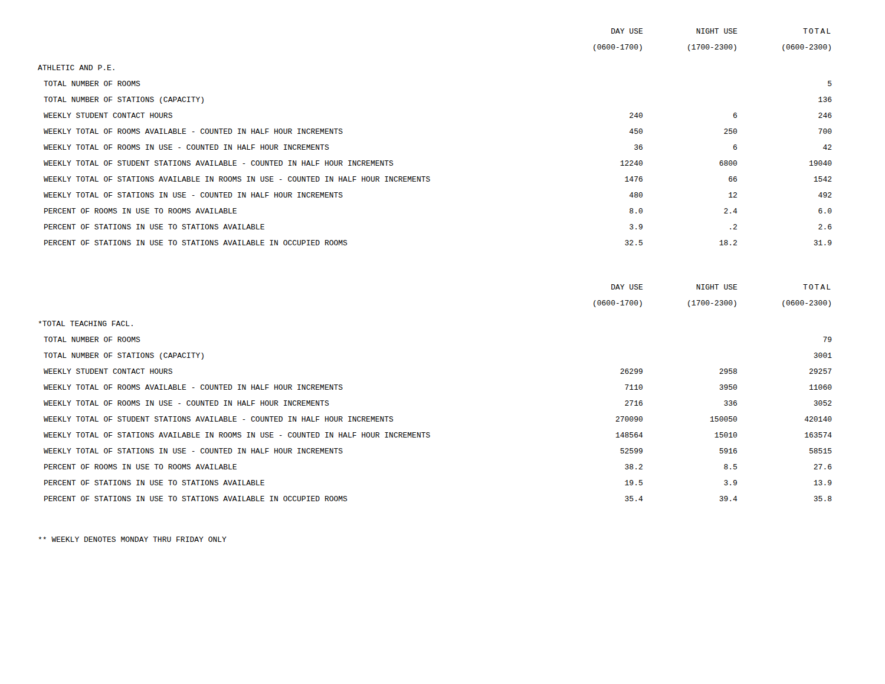| | DAY USE | NIGHT USE | TOTAL |
| --- | --- | --- | --- |
| | (0600-1700) | (1700-2300) | (0600-2300) |
| ATHLETIC AND P.E. |
| TOTAL NUMBER OF ROOMS | | | 5 |
| TOTAL NUMBER OF STATIONS (CAPACITY) | | | 136 |
| WEEKLY STUDENT CONTACT HOURS | 240 | 6 | 246 |
| WEEKLY TOTAL OF ROOMS AVAILABLE - COUNTED IN HALF HOUR INCREMENTS | 450 | 250 | 700 |
| WEEKLY TOTAL OF ROOMS IN USE - COUNTED IN HALF HOUR INCREMENTS | 36 | 6 | 42 |
| WEEKLY TOTAL OF STUDENT STATIONS AVAILABLE - COUNTED IN HALF HOUR INCREMENTS | 12240 | 6800 | 19040 |
| WEEKLY TOTAL OF STATIONS AVAILABLE IN ROOMS IN USE - COUNTED IN HALF HOUR INCREMENTS | 1476 | 66 | 1542 |
| WEEKLY TOTAL OF STATIONS IN USE - COUNTED IN HALF HOUR INCREMENTS | 480 | 12 | 492 |
| PERCENT OF ROOMS IN USE TO ROOMS AVAILABLE | 8.0 | 2.4 | 6.0 |
| PERCENT OF STATIONS IN USE TO STATIONS AVAILABLE | 3.9 | .2 | 2.6 |
| PERCENT OF STATIONS IN USE TO STATIONS AVAILABLE IN OCCUPIED ROOMS | 32.5 | 18.2 | 31.9 |
| | DAY USE | NIGHT USE | TOTAL |
| --- | --- | --- | --- |
| | (0600-1700) | (1700-2300) | (0600-2300) |
| *TOTAL TEACHING FACL. |
| TOTAL NUMBER OF ROOMS | | | 79 |
| TOTAL NUMBER OF STATIONS (CAPACITY) | | | 3001 |
| WEEKLY STUDENT CONTACT HOURS | 26299 | 2958 | 29257 |
| WEEKLY TOTAL OF ROOMS AVAILABLE - COUNTED IN HALF HOUR INCREMENTS | 7110 | 3950 | 11060 |
| WEEKLY TOTAL OF ROOMS IN USE - COUNTED IN HALF HOUR INCREMENTS | 2716 | 336 | 3052 |
| WEEKLY TOTAL OF STUDENT STATIONS AVAILABLE - COUNTED IN HALF HOUR INCREMENTS | 270090 | 150050 | 420140 |
| WEEKLY TOTAL OF STATIONS AVAILABLE IN ROOMS IN USE - COUNTED IN HALF HOUR INCREMENTS | 148564 | 15010 | 163574 |
| WEEKLY TOTAL OF STATIONS IN USE - COUNTED IN HALF HOUR INCREMENTS | 52599 | 5916 | 58515 |
| PERCENT OF ROOMS IN USE TO ROOMS AVAILABLE | 38.2 | 8.5 | 27.6 |
| PERCENT OF STATIONS IN USE TO STATIONS AVAILABLE | 19.5 | 3.9 | 13.9 |
| PERCENT OF STATIONS IN USE TO STATIONS AVAILABLE IN OCCUPIED ROOMS | 35.4 | 39.4 | 35.8 |
** WEEKLY DENOTES MONDAY THRU FRIDAY ONLY